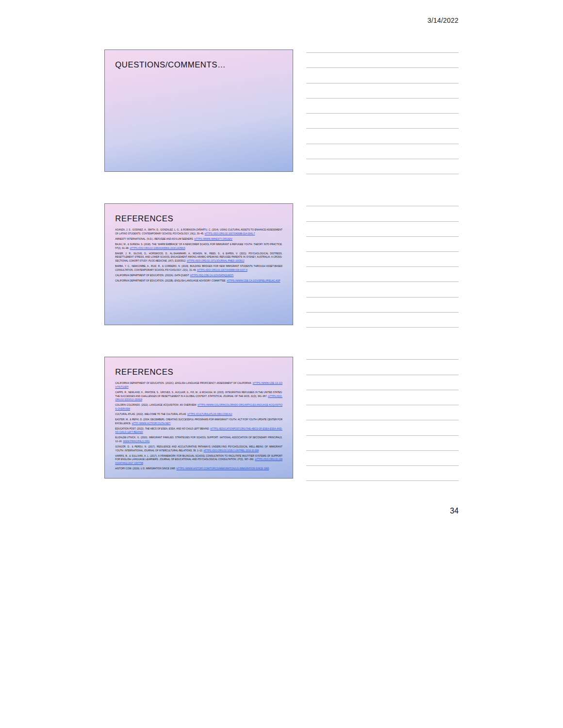3/14/2022
QUESTIONS/COMMENTS…
REFERENCES
AGANZA, J. S., GODINEZ, A., SMITH, D., GONZALEZ, L. G., & ROBINSON-ZAÑARTU, C. (2014). USING CULTURAL ASSETS TO ENHANCE ASSESSMENT OF LATINO STUDENTS. CONTEMPORARY SCHOOL PSYCHOLOGY, 19(1), 30–45. HTTPS://DOI.ORG/10.1007/S40688-014-0041-7
AMNESTY INTERNATIONAL. (N.D.). REFUGEE AND ASYLUM SEEKERS. HTTPS://WWW.AMNESTY.ORG/EN/
BAJAJ, M., & SURESH, S. (2018). THE “WARM EMBRACE” OF A NEWCOMER SCHOOL FOR IMMIGRANT & REFUGEE YOUTH. THEORY INTO PRACTICE, 57(2), 91–98. HTTPS://DOI.ORG/10.1080/00405841.2018.1425815
BAKER, J. R., SILOVE, D., HORSWOOD, D., AL-SHAMMARI, A., MOHSIN, M., REES, S., & EAPEN, V. (2021). PSYCHOLOGICAL DISTRESS, RESETTLEMENT STRESS, AND LOWER SCHOOL ENGAGEMENT AMONG ARABIC-SPEAKING REFUGEE PARENTS IN SYDNEY, AUSTRALIA: A CROSS-SECTIONAL COHORT STUDY. PLOS MEDICINE, 18(7), E1003512. HTTPS://DOI.ORG/10.1371/JOURNAL.PMED.1003512
BARBA, Y. C., NEWCOMBE, A., RUIZ, R., & CORDERO, N. (2019). BUILDING BRIDGES FOR NEW IMMIGRANT STUDENTS THROUGH ASSET-BASED CONSULTATION. CONTEMPORARY SCHOOL PSYCHOLOGY, 23(1), 31–46. HTTPS://DOI.ORG/10.1007/S40688-018-0207-9
CALIFORNIA DEPARTMENT OF EDUCATION. (2022A). DATA QUEST. HTTPS://DQ.CDE.CA.GOV/DATAQUEST/
CALIFORNIA DEPARTMENT OF EDUCATION. (2022B). ENGLISH LANGUAGE ADVISORY COMMITTEE. HTTPS://WWW.CDE.CA.GOV/SP/EL/IP/ELAC.ASP
REFERENCES
CALIFORNIA DEPARTMENT OF EDUCATION. (2022C). ENGLISH LANGUAGE PROFICIENCY ASSESSMENT OF CALIFORNIA. HTTPS://WWW.CDE.CA.GOV/TA/TG/EP/
CAPPS, R., NEWLAND, K., FRATZKE, S., GROVES, S., AUCLAIR, G., FIX, M., & MCHUGH, M. (2015). INTEGRATING REFUGEES IN THE UNITED STATES: THE SUCCESSES AND CHALLENGES OF RESETTLEMENT IN A GLOBAL CONTEXT. STATISTICAL JOURNAL OF THE IAOS, 31(3), 341–367. HTTPS://DOI.ORG/10.3233/SJI-150918
COLORIN COLORADO. (2022). LANGUAGE ACQUISITION: AN OVERVIEW. HTTPS://WWW.COLORINCOLORADO.ORG/ARTICLE/LANGUAGE-ACQUISITION-OVERVIEW
CULTURAL ATLAS. (2022). WELCOME TO THE CULTURAL ATLAS. HTTPS://CULTURALATLAS.SBS.COM.AU/
EASTER, M., & REFKI, D. (2004, DECEMBER). CREATING SUCCESSFUL PROGRAMS FOR IMMIGRANT YOUTH. ACT FOR YOUTH UPDATE CENTER FOR EXCELLENCE. HTTP://WWW.ACTFORYOUTH.NET/
EDUCATION POST. (2022). THE ABCS OF ESEA, ESSA, AND NO CHILD LEFT BEHIND. HTTPS://EDUCATIONPOST.ORG/THE-ABCS-OF-ESEA-ESSA-AND-NO-CHILD-LEFT-BEHIND/
ELIZALDE-UTNICK, G. (2010). IMMIGRANT FAMILIES: STRATEGIES FOR SCHOOL SUPPORT. NATIONAL ASSOCIATION OF SECONDARY PRINCIPALS, 12–16. WWW.PRINCIPALS.ORG
GÜNGÖR, D., & PERDU, N. (2017). RESILIENCE AND ACCULTURATIVE PATHWAYS UNDERLYING PSYCHOLOGICAL WELL-BEING OF IMMIGRANT YOUTH. INTERNATIONAL JOURNAL OF INTERCULTURAL RELATIONS, 56, 1–12. HTTPS://DOI.ORG/10.1016/J.IJINTREL.2016.10.008
HARRIS, B., & SULLIVAN, A. L. (2017). A FRAMEWORK FOR BILINGUAL SCHOOL CONSULTATION TO FACILITATE MULTITIER SYSTEMS OF SUPPORT FOR ENGLISH LANGUAGE LEARNERS. JOURNAL OF EDUCATIONAL AND PSYCHOLOGICAL CONSULTATION, 27(3), 367–392. HTTPS://DOI.ORG/10.1080/10474412.2017.1307758
HISTORY.COM. (2019). U.S. IMMIGRATION SINCE 1965. HTTPS://WWW.HISTORY.COM/TOPICS/IMMIGRATION/US-IMMIGRATION-SINCE-1965
34